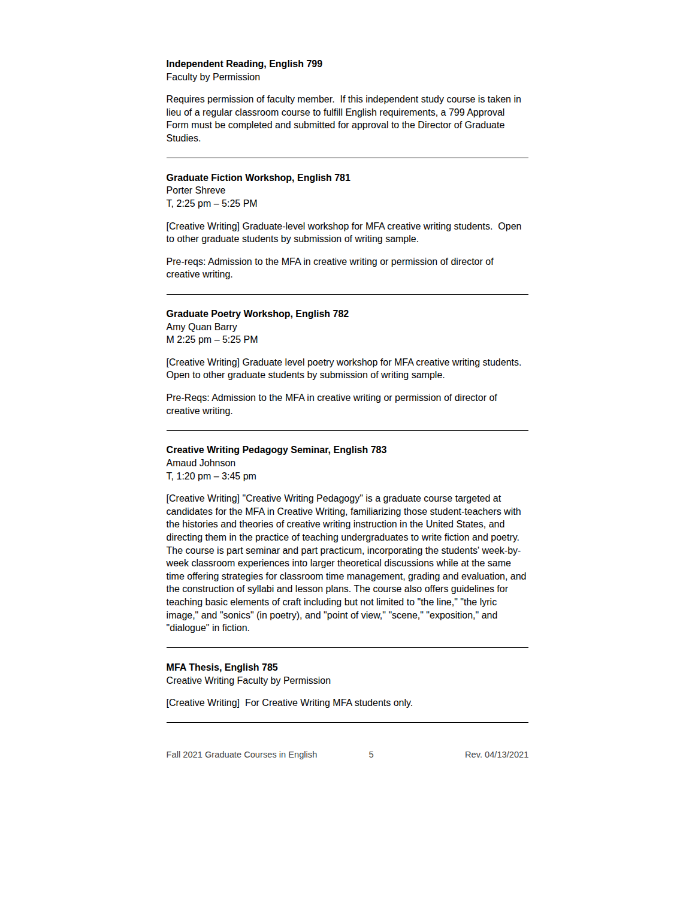Independent Reading, English 799
Faculty by Permission
Requires permission of faculty member. If this independent study course is taken in lieu of a regular classroom course to fulfill English requirements, a 799 Approval Form must be completed and submitted for approval to the Director of Graduate Studies.
Graduate Fiction Workshop, English 781
Porter Shreve
T, 2:25 pm – 5:25 PM
[Creative Writing] Graduate-level workshop for MFA creative writing students. Open to other graduate students by submission of writing sample.
Pre-reqs: Admission to the MFA in creative writing or permission of director of creative writing.
Graduate Poetry Workshop, English 782
Amy Quan Barry
M 2:25 pm – 5:25 PM
[Creative Writing] Graduate level poetry workshop for MFA creative writing students. Open to other graduate students by submission of writing sample.
Pre-Reqs: Admission to the MFA in creative writing or permission of director of creative writing.
Creative Writing Pedagogy Seminar, English 783
Amaud Johnson
T, 1:20 pm – 3:45 pm
[Creative Writing] "Creative Writing Pedagogy" is a graduate course targeted at candidates for the MFA in Creative Writing, familiarizing those student-teachers with the histories and theories of creative writing instruction in the United States, and directing them in the practice of teaching undergraduates to write fiction and poetry. The course is part seminar and part practicum, incorporating the students' week-by-week classroom experiences into larger theoretical discussions while at the same time offering strategies for classroom time management, grading and evaluation, and the construction of syllabi and lesson plans. The course also offers guidelines for teaching basic elements of craft including but not limited to "the line," "the lyric image," and "sonics" (in poetry), and "point of view," "scene," "exposition," and "dialogue" in fiction.
MFA Thesis, English 785
Creative Writing Faculty by Permission
[Creative Writing] For Creative Writing MFA students only.
Fall 2021 Graduate Courses in English
5
Rev. 04/13/2021